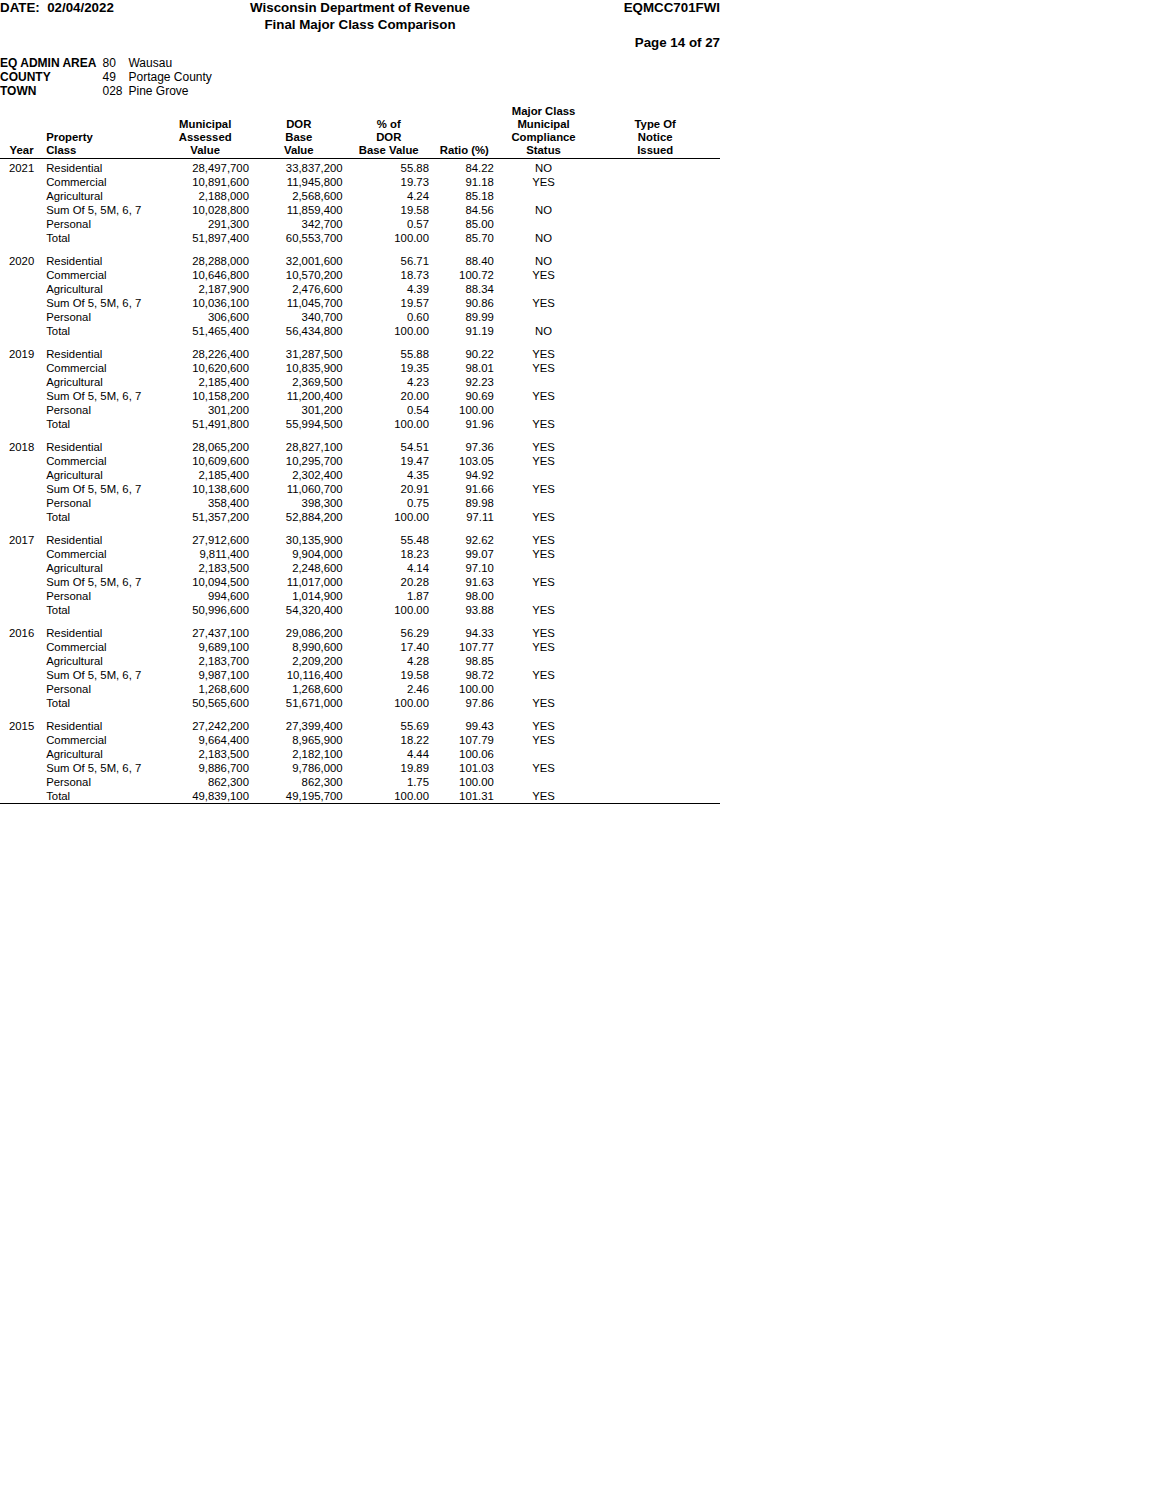| DATE: 02/04/2022 | Wisconsin Department of Revenue Final Major Class Comparison | EQMCC701FWI |
Page 14 of 27
| EQ ADMIN AREA | 80 | Wausau |
| COUNTY | 49 | Portage County |
| TOWN | 028 | Pine Grove |
| Year | Property Class | Municipal Assessed Value | DOR Base Value | % of DOR Base Value | Ratio (%) | Major Class Municipal Compliance Status | Type Of Notice Issued |
| --- | --- | --- | --- | --- | --- | --- | --- |
| 2021 | Residential | 28,497,700 | 33,837,200 | 55.88 | 84.22 | NO | |
| | Commercial | 10,891,600 | 11,945,800 | 19.73 | 91.18 | YES | |
| | Agricultural | 2,188,000 | 2,568,600 | 4.24 | 85.18 | | |
| | Sum Of 5, 5M, 6, 7 | 10,028,800 | 11,859,400 | 19.58 | 84.56 | NO | |
| | Personal | 291,300 | 342,700 | 0.57 | 85.00 | | |
| | Total | 51,897,400 | 60,553,700 | 100.00 | 85.70 | NO | |
| 2020 | Residential | 28,288,000 | 32,001,600 | 56.71 | 88.40 | NO | |
| | Commercial | 10,646,800 | 10,570,200 | 18.73 | 100.72 | YES | |
| | Agricultural | 2,187,900 | 2,476,600 | 4.39 | 88.34 | | |
| | Sum Of 5, 5M, 6, 7 | 10,036,100 | 11,045,700 | 19.57 | 90.86 | YES | |
| | Personal | 306,600 | 340,700 | 0.60 | 89.99 | | |
| | Total | 51,465,400 | 56,434,800 | 100.00 | 91.19 | NO | |
| 2019 | Residential | 28,226,400 | 31,287,500 | 55.88 | 90.22 | YES | |
| | Commercial | 10,620,600 | 10,835,900 | 19.35 | 98.01 | YES | |
| | Agricultural | 2,185,400 | 2,369,500 | 4.23 | 92.23 | | |
| | Sum Of 5, 5M, 6, 7 | 10,158,200 | 11,200,400 | 20.00 | 90.69 | YES | |
| | Personal | 301,200 | 301,200 | 0.54 | 100.00 | | |
| | Total | 51,491,800 | 55,994,500 | 100.00 | 91.96 | YES | |
| 2018 | Residential | 28,065,200 | 28,827,100 | 54.51 | 97.36 | YES | |
| | Commercial | 10,609,600 | 10,295,700 | 19.47 | 103.05 | YES | |
| | Agricultural | 2,185,400 | 2,302,400 | 4.35 | 94.92 | | |
| | Sum Of 5, 5M, 6, 7 | 10,138,600 | 11,060,700 | 20.91 | 91.66 | YES | |
| | Personal | 358,400 | 398,300 | 0.75 | 89.98 | | |
| | Total | 51,357,200 | 52,884,200 | 100.00 | 97.11 | YES | |
| 2017 | Residential | 27,912,600 | 30,135,900 | 55.48 | 92.62 | YES | |
| | Commercial | 9,811,400 | 9,904,000 | 18.23 | 99.07 | YES | |
| | Agricultural | 2,183,500 | 2,248,600 | 4.14 | 97.10 | | |
| | Sum Of 5, 5M, 6, 7 | 10,094,500 | 11,017,000 | 20.28 | 91.63 | YES | |
| | Personal | 994,600 | 1,014,900 | 1.87 | 98.00 | | |
| | Total | 50,996,600 | 54,320,400 | 100.00 | 93.88 | YES | |
| 2016 | Residential | 27,437,100 | 29,086,200 | 56.29 | 94.33 | YES | |
| | Commercial | 9,689,100 | 8,990,600 | 17.40 | 107.77 | YES | |
| | Agricultural | 2,183,700 | 2,209,200 | 4.28 | 98.85 | | |
| | Sum Of 5, 5M, 6, 7 | 9,987,100 | 10,116,400 | 19.58 | 98.72 | YES | |
| | Personal | 1,268,600 | 1,268,600 | 2.46 | 100.00 | | |
| | Total | 50,565,600 | 51,671,000 | 100.00 | 97.86 | YES | |
| 2015 | Residential | 27,242,200 | 27,399,400 | 55.69 | 99.43 | YES | |
| | Commercial | 9,664,400 | 8,965,900 | 18.22 | 107.79 | YES | |
| | Agricultural | 2,183,500 | 2,182,100 | 4.44 | 100.06 | | |
| | Sum Of 5, 5M, 6, 7 | 9,886,700 | 9,786,000 | 19.89 | 101.03 | YES | |
| | Personal | 862,300 | 862,300 | 1.75 | 100.00 | | |
| | Total | 49,839,100 | 49,195,700 | 100.00 | 101.31 | YES | |